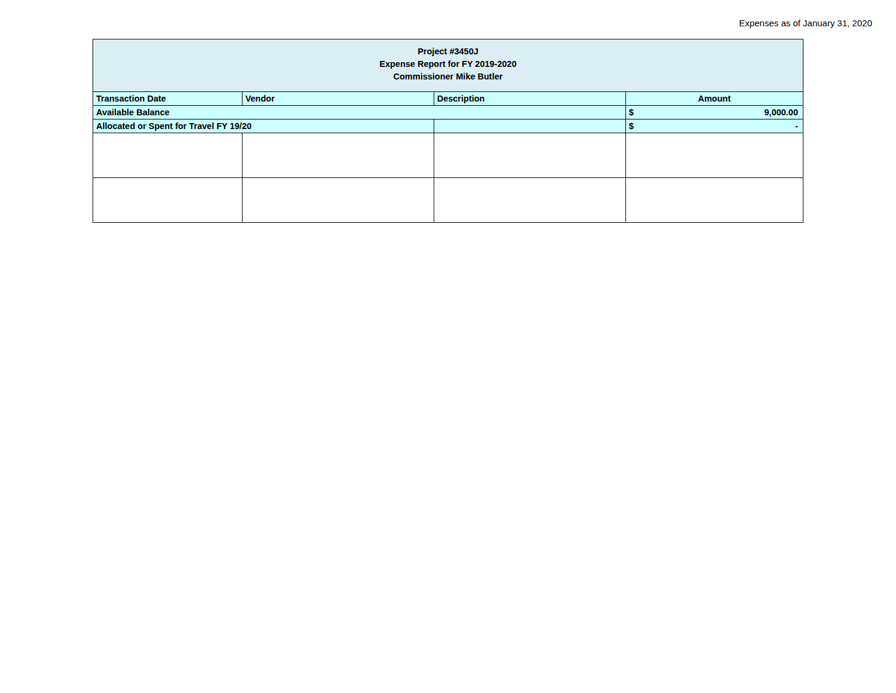Expenses as of January 31, 2020
| Project #3450J Expense Report for FY 2019-2020 Commissioner Mike Butler |
| Transaction Date | Vendor | Description | Amount |
| Available Balance | $ 9,000.00 |
| Allocated or Spent for Travel FY 19/20 | | $ - |